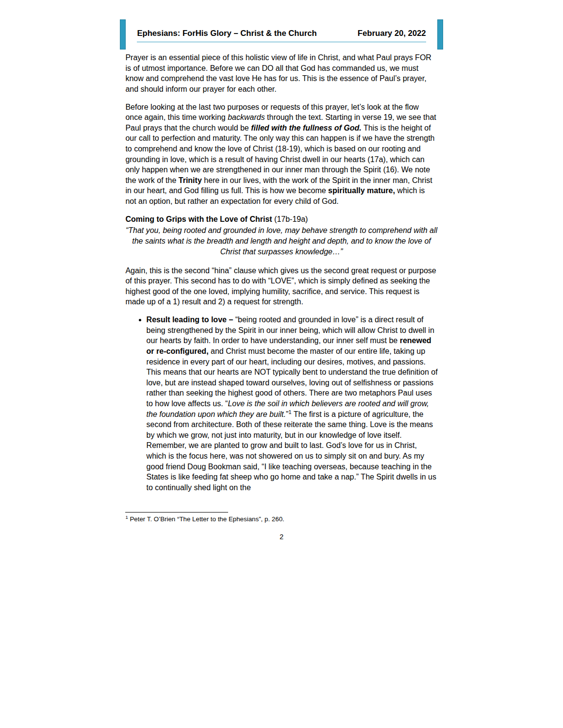Ephesians: ForHis Glory – Christ & the Church February 20, 2022
Prayer is an essential piece of this holistic view of life in Christ, and what Paul prays FOR is of utmost importance. Before we can DO all that God has commanded us, we must know and comprehend the vast love He has for us. This is the essence of Paul’s prayer, and should inform our prayer for each other.
Before looking at the last two purposes or requests of this prayer, let’s look at the flow once again, this time working backwards through the text. Starting in verse 19, we see that Paul prays that the church would be filled with the fullness of God. This is the height of our call to perfection and maturity. The only way this can happen is if we have the strength to comprehend and know the love of Christ (18-19), which is based on our rooting and grounding in love, which is a result of having Christ dwell in our hearts (17a), which can only happen when we are strengthened in our inner man through the Spirit (16). We note the work of the Trinity here in our lives, with the work of the Spirit in the inner man, Christ in our heart, and God filling us full. This is how we become spiritually mature, which is not an option, but rather an expectation for every child of God.
Coming to Grips with the Love of Christ (17b-19a)
“That you, being rooted and grounded in love, may behave strength to comprehend with all the saints what is the breadth and length and height and depth, and to know the love of Christ that surpasses knowledge…”
Again, this is the second “hina” clause which gives us the second great request or purpose of this prayer. This second has to do with “LOVE”, which is simply defined as seeking the highest good of the one loved, implying humility, sacrifice, and service. This request is made up of a 1) result and 2) a request for strength.
Result leading to love – “being rooted and grounded in love” is a direct result of being strengthened by the Spirit in our inner being, which will allow Christ to dwell in our hearts by faith. In order to have understanding, our inner self must be renewed or re-configured, and Christ must become the master of our entire life, taking up residence in every part of our heart, including our desires, motives, and passions. This means that our hearts are NOT typically bent to understand the true definition of love, but are instead shaped toward ourselves, loving out of selfishness or passions rather than seeking the highest good of others. There are two metaphors Paul uses to how love affects us. “Love is the soil in which believers are rooted and will grow, the foundation upon which they are built.”1 The first is a picture of agriculture, the second from architecture. Both of these reiterate the same thing. Love is the means by which we grow, not just into maturity, but in our knowledge of love itself. Remember, we are planted to grow and built to last. God’s love for us in Christ, which is the focus here, was not showered on us to simply sit on and bury. As my good friend Doug Bookman said, “I like teaching overseas, because teaching in the States is like feeding fat sheep who go home and take a nap.” The Spirit dwells in us to continually shed light on the
1 Peter T. O’Brien “The Letter to the Ephesians”, p. 260.
2